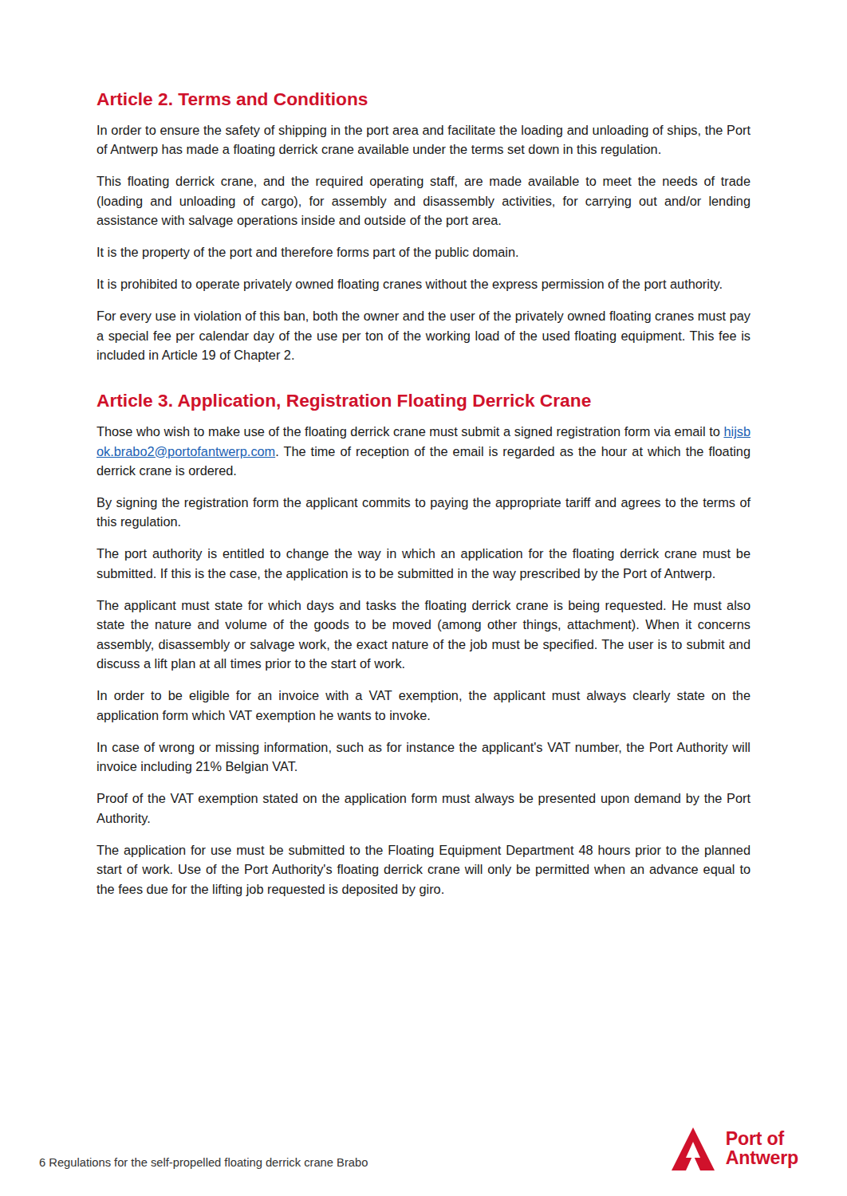Article 2. Terms and Conditions
In order to ensure the safety of shipping in the port area and facilitate the loading and unloading of ships, the Port of Antwerp has made a floating derrick crane available under the terms set down in this regulation.
This floating derrick crane, and the required operating staff, are made available to meet the needs of trade (loading and unloading of cargo), for assembly and disassembly activities, for carrying out and/or lending assistance with salvage operations inside and outside of the port area.
It is the property of the port and therefore forms part of the public domain.
It is prohibited to operate privately owned floating cranes without the express permission of the port authority.
For every use in violation of this ban, both the owner and the user of the privately owned floating cranes must pay a special fee per calendar day of the use per ton of the working load of the used floating equipment. This fee is included in Article 19 of Chapter 2.
Article 3. Application, Registration Floating Derrick Crane
Those who wish to make use of the floating derrick crane must submit a signed registration form via email to hijsbok.brabo2@portofantwerp.com. The time of reception of the email is regarded as the hour at which the floating derrick crane is ordered.
By signing the registration form the applicant commits to paying the appropriate tariff and agrees to the terms of this regulation.
The port authority is entitled to change the way in which an application for the floating derrick crane must be submitted. If this is the case, the application is to be submitted in the way prescribed by the Port of Antwerp.
The applicant must state for which days and tasks the floating derrick crane is being requested. He must also state the nature and volume of the goods to be moved (among other things, attachment). When it concerns assembly, disassembly or salvage work, the exact nature of the job must be specified. The user is to submit and discuss a lift plan at all times prior to the start of work.
In order to be eligible for an invoice with a VAT exemption, the applicant must always clearly state on the application form which VAT exemption he wants to invoke.
In case of wrong or missing information, such as for instance the applicant's VAT number, the Port Authority will invoice including 21% Belgian VAT.
Proof of the VAT exemption stated on the application form must always be presented upon demand by the Port Authority.
The application for use must be submitted to the Floating Equipment Department 48 hours prior to the planned start of work. Use of the Port Authority's floating derrick crane will only be permitted when an advance equal to the fees due for the lifting job requested is deposited by giro.
6 Regulations for the self-propelled floating derrick crane Brabo
Port of
Antwerp